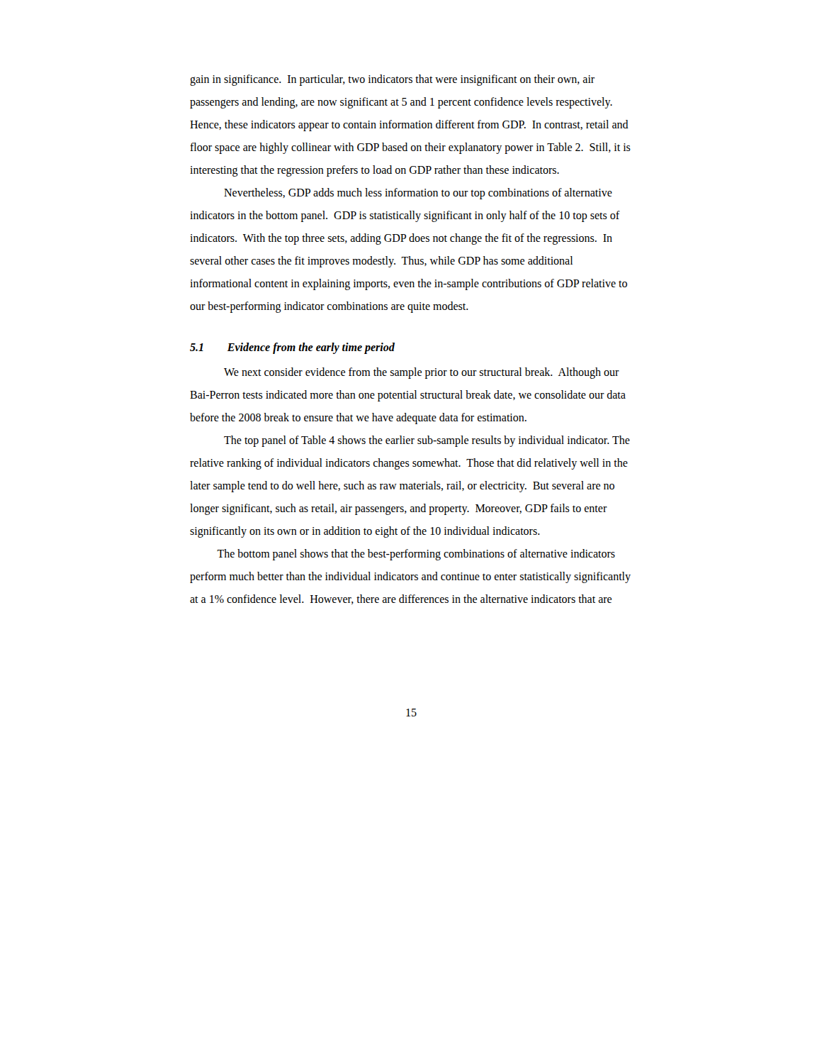gain in significance. In particular, two indicators that were insignificant on their own, air passengers and lending, are now significant at 5 and 1 percent confidence levels respectively. Hence, these indicators appear to contain information different from GDP. In contrast, retail and floor space are highly collinear with GDP based on their explanatory power in Table 2. Still, it is interesting that the regression prefers to load on GDP rather than these indicators.
Nevertheless, GDP adds much less information to our top combinations of alternative indicators in the bottom panel. GDP is statistically significant in only half of the 10 top sets of indicators. With the top three sets, adding GDP does not change the fit of the regressions. In several other cases the fit improves modestly. Thus, while GDP has some additional informational content in explaining imports, even the in-sample contributions of GDP relative to our best-performing indicator combinations are quite modest.
5.1 Evidence from the early time period
We next consider evidence from the sample prior to our structural break. Although our Bai-Perron tests indicated more than one potential structural break date, we consolidate our data before the 2008 break to ensure that we have adequate data for estimation.
The top panel of Table 4 shows the earlier sub-sample results by individual indicator. The relative ranking of individual indicators changes somewhat. Those that did relatively well in the later sample tend to do well here, such as raw materials, rail, or electricity. But several are no longer significant, such as retail, air passengers, and property. Moreover, GDP fails to enter significantly on its own or in addition to eight of the 10 individual indicators.
The bottom panel shows that the best-performing combinations of alternative indicators perform much better than the individual indicators and continue to enter statistically significantly at a 1% confidence level. However, there are differences in the alternative indicators that are
15